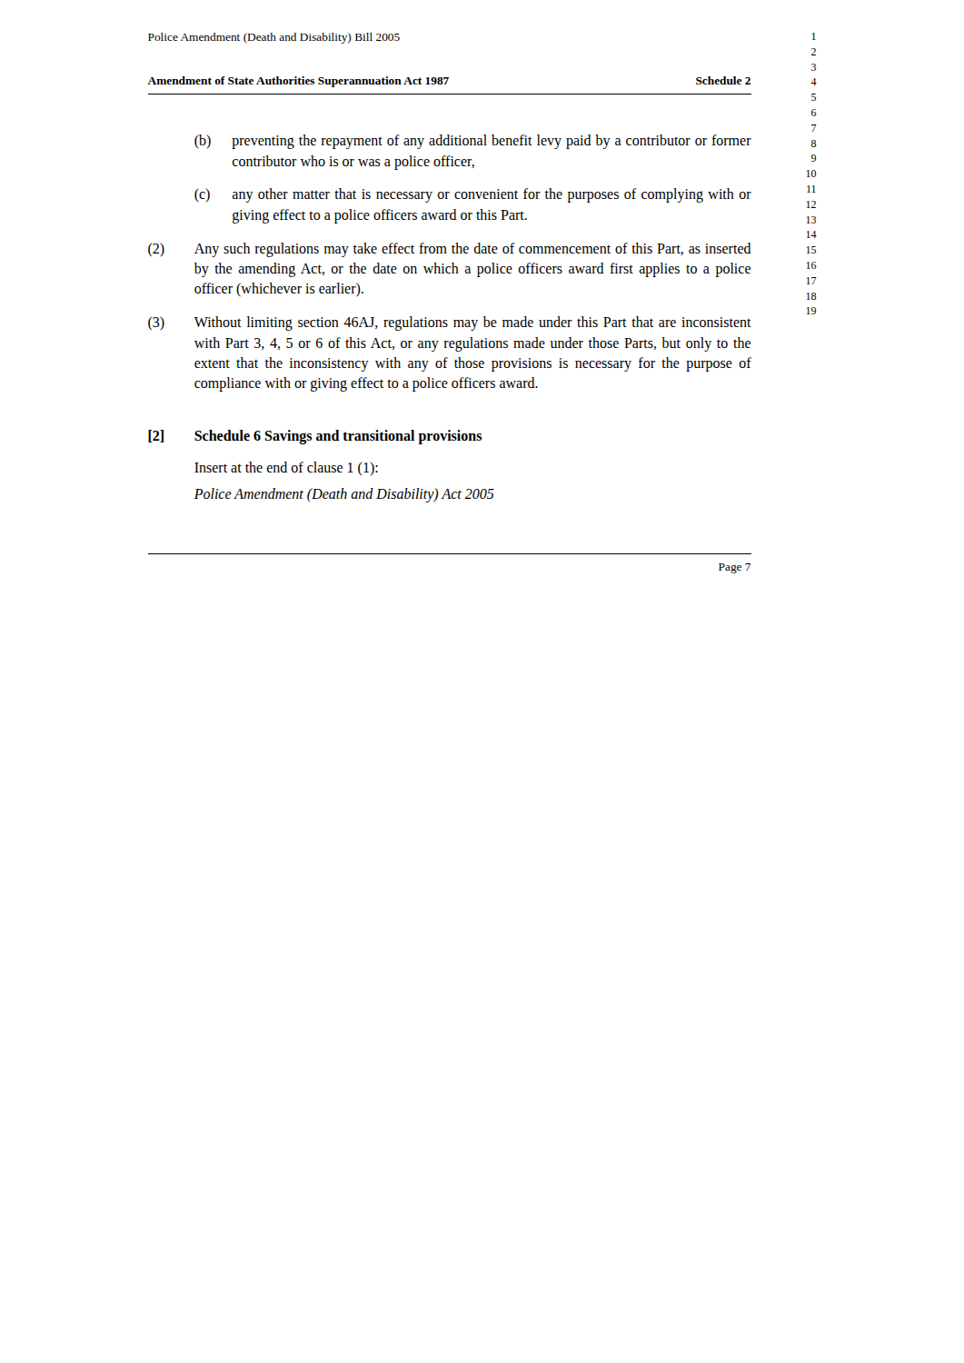Police Amendment (Death and Disability) Bill 2005
Amendment of State Authorities Superannuation Act 1987 Schedule 2
(b) preventing the repayment of any additional benefit levy paid by a contributor or former contributor who is or was a police officer,
(c) any other matter that is necessary or convenient for the purposes of complying with or giving effect to a police officers award or this Part.
(2) Any such regulations may take effect from the date of commencement of this Part, as inserted by the amending Act, or the date on which a police officers award first applies to a police officer (whichever is earlier).
(3) Without limiting section 46AJ, regulations may be made under this Part that are inconsistent with Part 3, 4, 5 or 6 of this Act, or any regulations made under those Parts, but only to the extent that the inconsistency with any of those provisions is necessary for the purpose of compliance with or giving effect to a police officers award.
[2] Schedule 6 Savings and transitional provisions
Insert at the end of clause 1 (1):
Police Amendment (Death and Disability) Act 2005
1
2
3
4
5
6
7
8
9
10
11
12
13
14
15
16
17
18
19
Page 7